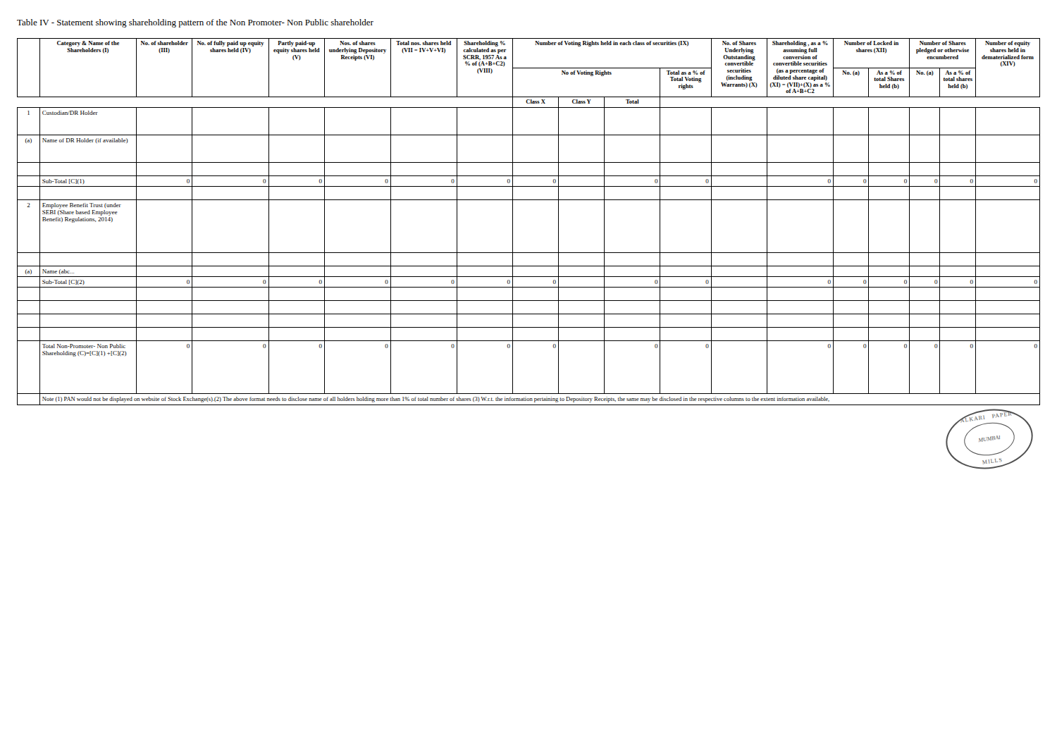Table IV - Statement showing shareholding pattern of the Non Promoter- Non Public shareholder
| | Category & Name of the Shareholders (I) | No. of shareholder (III) | No. of fully paid up equity shares held (IV) | Partly paid-up equity shares held (V) | Nos. of shares underlying Depository Receipts (VI) | Total nos. shares held (VII = IV+V+VI) | Shareholding % calculated as per SCRR, 1957 As a % of (A+B+C2) (VIII) | Number of Voting Rights held in each class of securities (IX) | No. of Shares Underlying Outstanding convertible securities (including Warrants) (X) | Shareholding , as a % assuming full conversion of convertible securities (as a percentage of diluted share capital) (XI) = (VII)+(X) as a % of A+B+C2 | Number of Locked in shares (XII) | Number of Shares pledged or otherwise encumbered | Number of equity shares held in dematerialized form (XIV) |
| --- | --- | --- | --- | --- | --- | --- | --- | --- | --- | --- | --- | --- | --- |
| No of Voting Rights | Total as a % of Total Voting rights | No. (a) | As a % of total Shares held (b) | No. (a) | As a % of total shares held (b) |
| | Class X | Class Y | Total | | |
| 1 | Custodian/DR Holder | | | | | | | | | | | | | | | | | |
| (a) | Name of DR Holder (if available) | | | | | | | | | | | | | | | | | |
| | Sub-Total [C](1) | 0 | 0 | 0 | 0 | 0 | 0 | 0 | | 0 | 0 | | 0 | 0 | 0 | 0 | 0 | 0 |
| 2 | Employee Benefit Trust (under SEBI (Share based Employee Benefit) Regulations, 2014) | | | | | | | | | | | | | | | | | |
| (a) | Name (abc... | | | | | | | | | | | | | | | | | |
| | Sub-Total [C](2) | 0 | 0 | 0 | 0 | 0 | 0 | 0 | | 0 | 0 | | 0 | 0 | 0 | 0 | 0 | 0 |
| | Total Non-Promoter- Non Public Shareholding (C)=[C](1) +[C](2) | 0 | 0 | 0 | 0 | 0 | 0 | 0 | | 0 | 0 | | 0 | 0 | 0 | 0 | 0 | 0 |
| | Note (1) PAN would not be displayed on website of Stock Exchange(s).(2) The above format needs to disclose name of all holders holding more than 1% of total number of shares (3) W.r.t. the information pertaining to Depository Receipts, the same may be disclosed in the respective columns to the extent information available, |
ALKARI PAPER
MUMBAI
MILLS